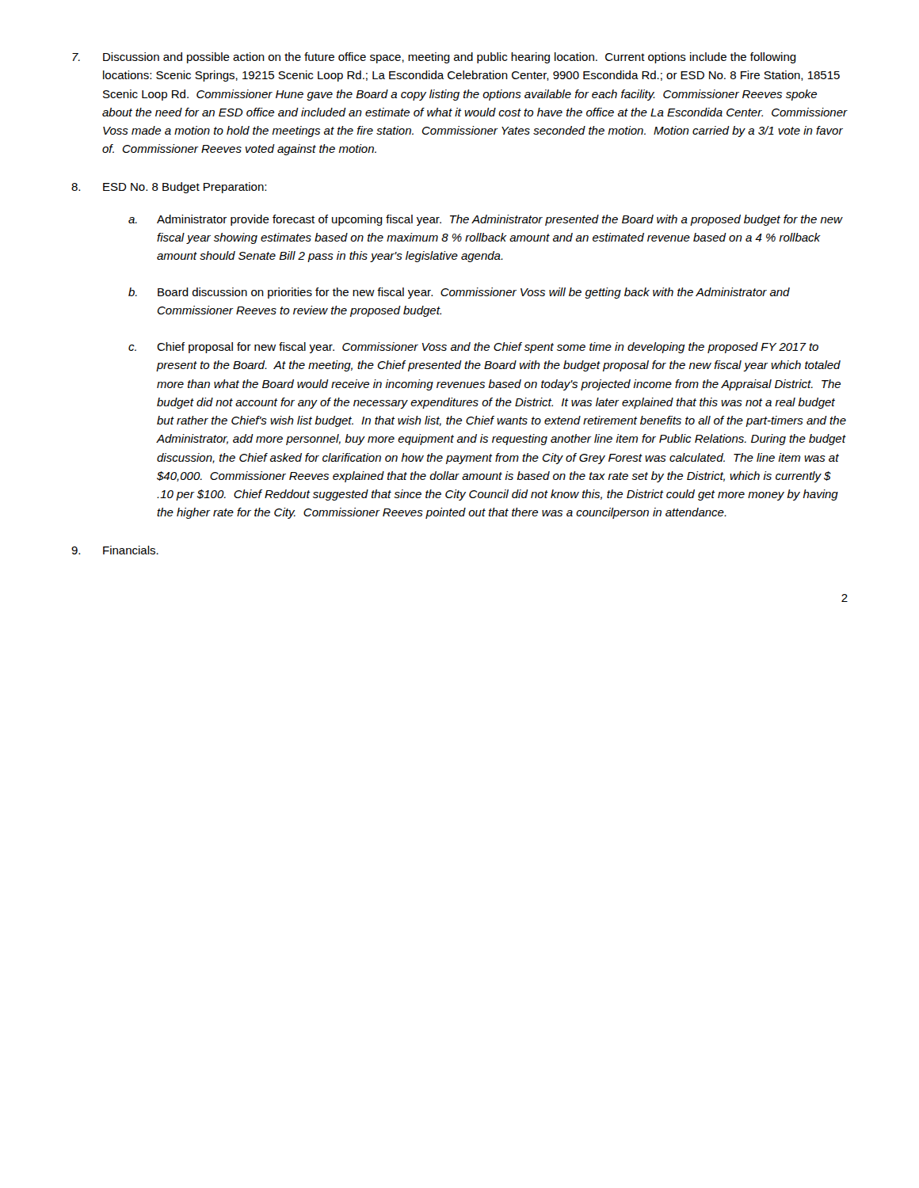7. Discussion and possible action on the future office space, meeting and public hearing location. Current options include the following locations: Scenic Springs, 19215 Scenic Loop Rd.; La Escondida Celebration Center, 9900 Escondida Rd.; or ESD No. 8 Fire Station, 18515 Scenic Loop Rd. Commissioner Hune gave the Board a copy listing the options available for each facility. Commissioner Reeves spoke about the need for an ESD office and included an estimate of what it would cost to have the office at the La Escondida Center. Commissioner Voss made a motion to hold the meetings at the fire station. Commissioner Yates seconded the motion. Motion carried by a 3/1 vote in favor of. Commissioner Reeves voted against the motion.
8. ESD No. 8 Budget Preparation:
a. Administrator provide forecast of upcoming fiscal year. The Administrator presented the Board with a proposed budget for the new fiscal year showing estimates based on the maximum 8 % rollback amount and an estimated revenue based on a 4 % rollback amount should Senate Bill 2 pass in this year's legislative agenda.
b. Board discussion on priorities for the new fiscal year. Commissioner Voss will be getting back with the Administrator and Commissioner Reeves to review the proposed budget.
c. Chief proposal for new fiscal year. Commissioner Voss and the Chief spent some time in developing the proposed FY 2017 to present to the Board. At the meeting, the Chief presented the Board with the budget proposal for the new fiscal year which totaled more than what the Board would receive in incoming revenues based on today's projected income from the Appraisal District. The budget did not account for any of the necessary expenditures of the District. It was later explained that this was not a real budget but rather the Chief's wish list budget. In that wish list, the Chief wants to extend retirement benefits to all of the part-timers and the Administrator, add more personnel, buy more equipment and is requesting another line item for Public Relations. During the budget discussion, the Chief asked for clarification on how the payment from the City of Grey Forest was calculated. The line item was at $40,000. Commissioner Reeves explained that the dollar amount is based on the tax rate set by the District, which is currently $ .10 per $100. Chief Reddout suggested that since the City Council did not know this, the District could get more money by having the higher rate for the City. Commissioner Reeves pointed out that there was a councilperson in attendance.
9. Financials.
2